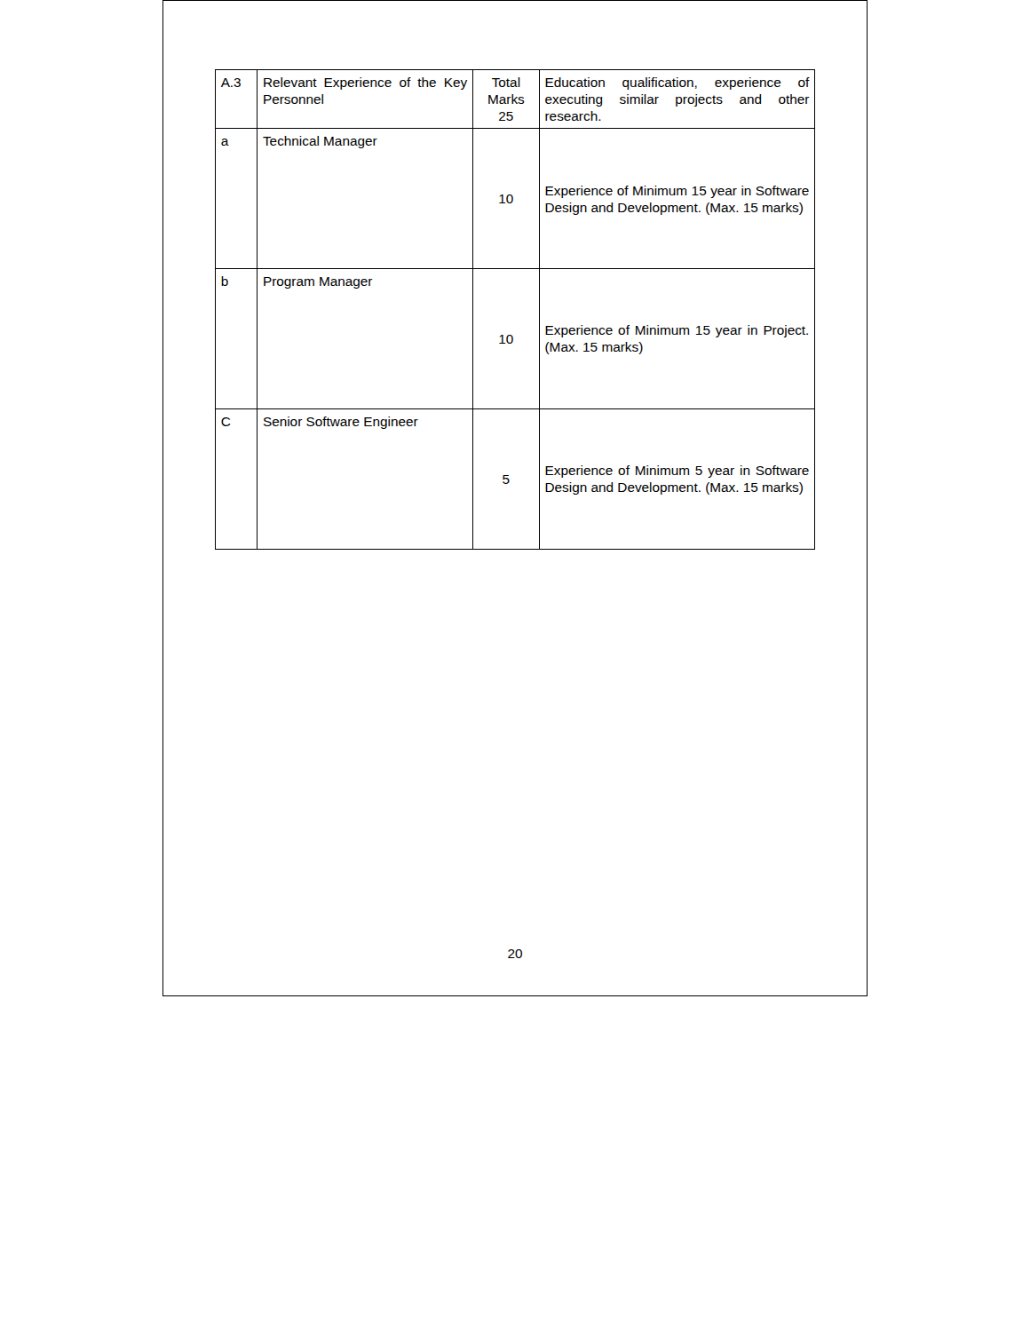| A.3 | Relevant Experience of the Key Personnel | Total Marks 25 | Education qualification, experience of executing similar projects and other research. |
| a | Technical Manager | 10 | Experience of Minimum 15 year in Software Design and Development. (Max. 15 marks) |
| b | Program Manager | 10 | Experience of Minimum 15 year in Project. (Max. 15 marks) |
| C | Senior Software Engineer | 5 | Experience of Minimum 5 year in Software Design and Development. (Max. 15 marks) |
20